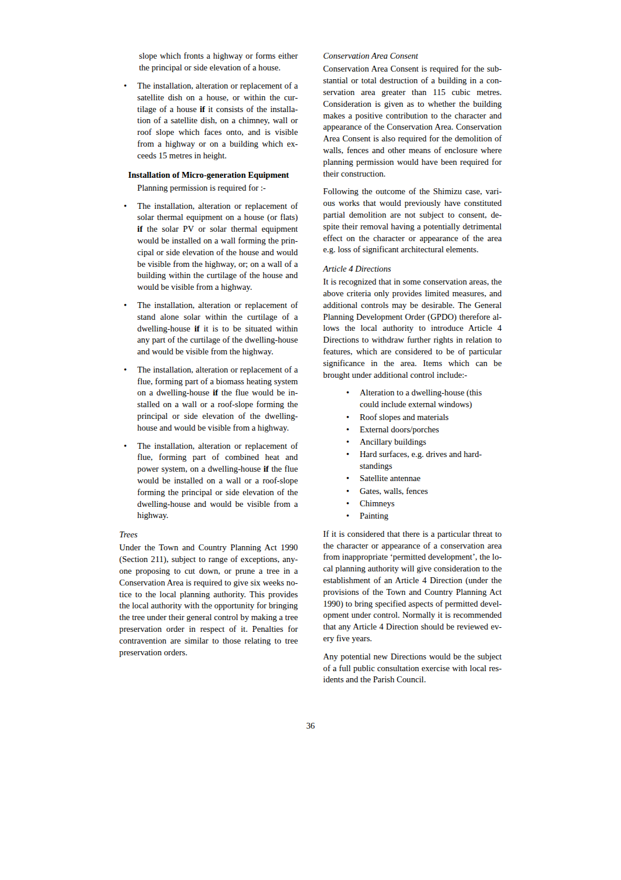slope which fronts a highway or forms either the principal or side elevation of a house.
The installation, alteration or replacement of a satellite dish on a house, or within the curtilage of a house if it consists of the installation of a satellite dish, on a chimney, wall or roof slope which faces onto, and is visible from a highway or on a building which exceeds 15 metres in height.
Installation of Micro-generation Equipment
Planning permission is required for :-
The installation, alteration or replacement of solar thermal equipment on a house (or flats) if the solar PV or solar thermal equipment would be installed on a wall forming the principal or side elevation of the house and would be visible from the highway, or; on a wall of a building within the curtilage of the house and would be visible from a highway.
The installation, alteration or replacement of stand alone solar within the curtilage of a dwelling-house if it is to be situated within any part of the curtilage of the dwelling-house and would be visible from the highway.
The installation, alteration or replacement of a flue, forming part of a biomass heating system on a dwelling-house if the flue would be installed on a wall or a roof-slope forming the principal or side elevation of the dwelling-house and would be visible from a highway.
The installation, alteration or replacement of flue, forming part of combined heat and power system, on a dwelling-house if the flue would be installed on a wall or a roof-slope forming the principal or side elevation of the dwelling-house and would be visible from a highway.
Trees
Under the Town and Country Planning Act 1990 (Section 211), subject to range of exceptions, anyone proposing to cut down, or prune a tree in a Conservation Area is required to give six weeks notice to the local planning authority. This provides the local authority with the opportunity for bringing the tree under their general control by making a tree preservation order in respect of it. Penalties for contravention are similar to those relating to tree preservation orders.
Conservation Area Consent
Conservation Area Consent is required for the substantial or total destruction of a building in a conservation area greater than 115 cubic metres. Consideration is given as to whether the building makes a positive contribution to the character and appearance of the Conservation Area. Conservation Area Consent is also required for the demolition of walls, fences and other means of enclosure where planning permission would have been required for their construction.
Following the outcome of the Shimizu case, various works that would previously have constituted partial demolition are not subject to consent, despite their removal having a potentially detrimental effect on the character or appearance of the area e.g. loss of significant architectural elements.
Article 4 Directions
It is recognized that in some conservation areas, the above criteria only provides limited measures, and additional controls may be desirable. The General Planning Development Order (GPDO) therefore allows the local authority to introduce Article 4 Directions to withdraw further rights in relation to features, which are considered to be of particular significance in the area. Items which can be brought under additional control include:-
Alteration to a dwelling-house (this could include external windows)
Roof slopes and materials
External doors/porches
Ancillary buildings
Hard surfaces, e.g. drives and hard-standings
Satellite antennae
Gates, walls, fences
Chimneys
Painting
If it is considered that there is a particular threat to the character or appearance of a conservation area from inappropriate ‘permitted development’, the local planning authority will give consideration to the establishment of an Article 4 Direction (under the provisions of the Town and Country Planning Act 1990) to bring specified aspects of permitted development under control. Normally it is recommended that any Article 4 Direction should be reviewed every five years.
Any potential new Directions would be the subject of a full public consultation exercise with local residents and the Parish Council.
36